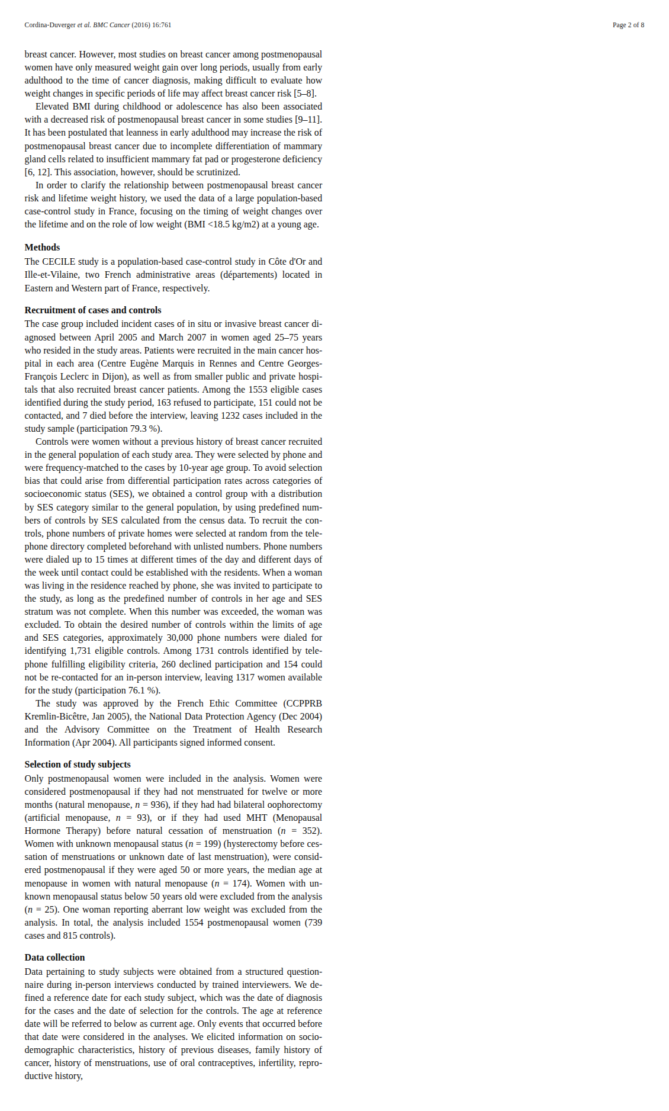Cordina-Duverger et al. BMC Cancer (2016) 16:761 Page 2 of 8
breast cancer. However, most studies on breast cancer among postmenopausal women have only measured weight gain over long periods, usually from early adulthood to the time of cancer diagnosis, making difficult to evaluate how weight changes in specific periods of life may affect breast cancer risk [5–8].
Elevated BMI during childhood or adolescence has also been associated with a decreased risk of postmenopausal breast cancer in some studies [9–11]. It has been postulated that leanness in early adulthood may increase the risk of postmenopausal breast cancer due to incomplete differentiation of mammary gland cells related to insufficient mammary fat pad or progesterone deficiency [6, 12]. This association, however, should be scrutinized.
In order to clarify the relationship between postmenopausal breast cancer risk and lifetime weight history, we used the data of a large population-based case-control study in France, focusing on the timing of weight changes over the lifetime and on the role of low weight (BMI <18.5 kg/m2) at a young age.
Methods
The CECILE study is a population-based case-control study in Côte d'Or and Ille-et-Vilaine, two French administrative areas (départements) located in Eastern and Western part of France, respectively.
Recruitment of cases and controls
The case group included incident cases of in situ or invasive breast cancer diagnosed between April 2005 and March 2007 in women aged 25–75 years who resided in the study areas. Patients were recruited in the main cancer hospital in each area (Centre Eugène Marquis in Rennes and Centre Georges-François Leclerc in Dijon), as well as from smaller public and private hospitals that also recruited breast cancer patients. Among the 1553 eligible cases identified during the study period, 163 refused to participate, 151 could not be contacted, and 7 died before the interview, leaving 1232 cases included in the study sample (participation 79.3 %).
Controls were women without a previous history of breast cancer recruited in the general population of each study area. They were selected by phone and were frequency-matched to the cases by 10-year age group. To avoid selection bias that could arise from differential participation rates across categories of socioeconomic status (SES), we obtained a control group with a distribution by SES category similar to the general population, by using predefined numbers of controls by SES calculated from the census data. To recruit the controls, phone numbers of private homes were selected at random from the telephone directory completed beforehand with unlisted numbers. Phone numbers were dialed up to 15 times at different times of the day and different days of the week until contact could be established with the residents. When a woman was living in the residence reached by phone, she was invited to participate to the study, as long as the predefined number of controls in her age and SES stratum was not complete. When this number was exceeded, the woman was excluded. To obtain the desired number of controls within the limits of age and SES categories, approximately 30,000 phone numbers were dialed for identifying 1,731 eligible controls. Among 1731 controls identified by telephone fulfilling eligibility criteria, 260 declined participation and 154 could not be re-contacted for an in-person interview, leaving 1317 women available for the study (participation 76.1 %).
The study was approved by the French Ethic Committee (CCPPRB Kremlin-Bicêtre, Jan 2005), the National Data Protection Agency (Dec 2004) and the Advisory Committee on the Treatment of Health Research Information (Apr 2004). All participants signed informed consent.
Selection of study subjects
Only postmenopausal women were included in the analysis. Women were considered postmenopausal if they had not menstruated for twelve or more months (natural menopause, n = 936), if they had had bilateral oophorectomy (artificial menopause, n = 93), or if they had used MHT (Menopausal Hormone Therapy) before natural cessation of menstruation (n = 352). Women with unknown menopausal status (n = 199) (hysterectomy before cessation of menstruations or unknown date of last menstruation), were considered postmenopausal if they were aged 50 or more years, the median age at menopause in women with natural menopause (n = 174). Women with unknown menopausal status below 50 years old were excluded from the analysis (n = 25). One woman reporting aberrant low weight was excluded from the analysis. In total, the analysis included 1554 postmenopausal women (739 cases and 815 controls).
Data collection
Data pertaining to study subjects were obtained from a structured questionnaire during in-person interviews conducted by trained interviewers. We defined a reference date for each study subject, which was the date of diagnosis for the cases and the date of selection for the controls. The age at reference date will be referred to below as current age. Only events that occurred before that date were considered in the analyses. We elicited information on socio-demographic characteristics, history of previous diseases, family history of cancer, history of menstruations, use of oral contraceptives, infertility, reproductive history,